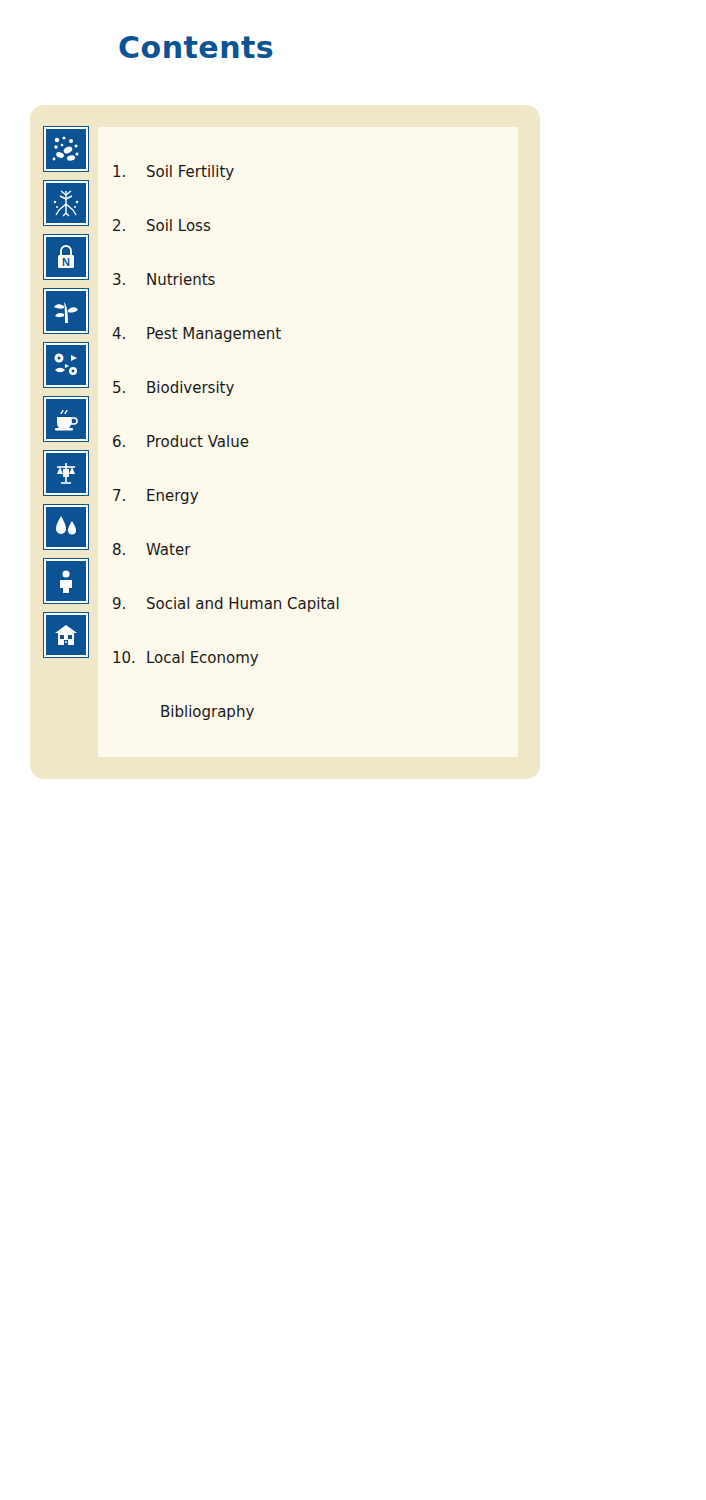Contents
N
1. Soil Fertility
2. Soil Loss
3. Nutrients
4. Pest Management
5. Biodiversity
6. Product Value
7. Energy
8. Water
9. Social and Human Capital
10. Local Economy
Bibliography